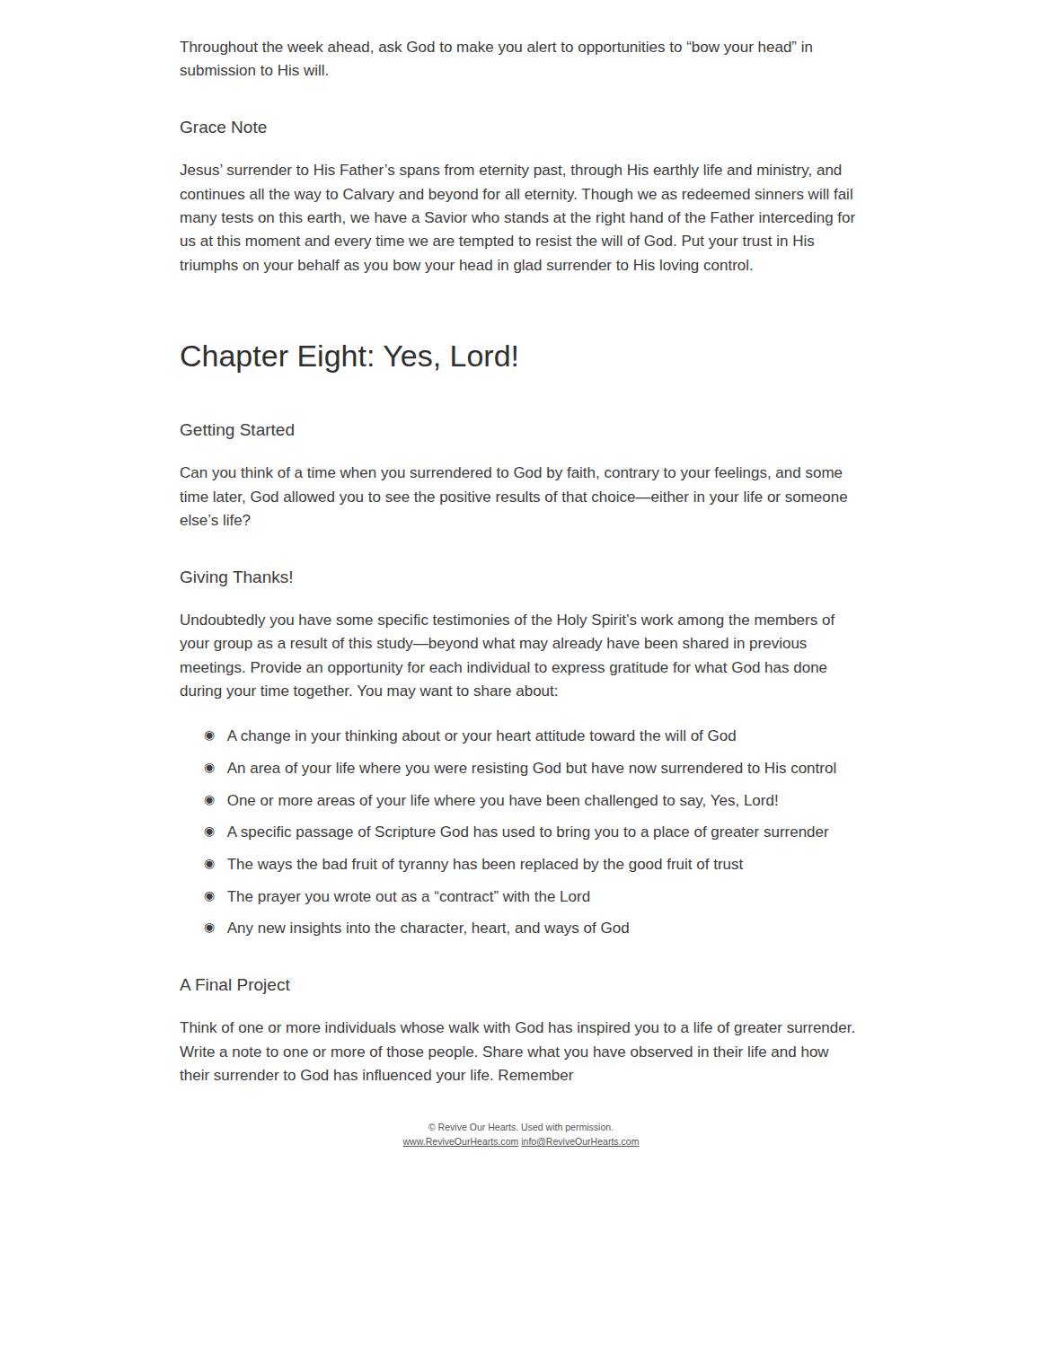Throughout the week ahead, ask God to make you alert to opportunities to “bow your head” in submission to His will.
Grace Note
Jesus’ surrender to His Father’s spans from eternity past, through His earthly life and ministry, and continues all the way to Calvary and beyond for all eternity. Though we as redeemed sinners will fail many tests on this earth, we have a Savior who stands at the right hand of the Father interceding for us at this moment and every time we are tempted to resist the will of God. Put your trust in His triumphs on your behalf as you bow your head in glad surrender to His loving control.
Chapter Eight: Yes, Lord!
Getting Started
Can you think of a time when you surrendered to God by faith, contrary to your feelings, and some time later, God allowed you to see the positive results of that choice—either in your life or someone else’s life?
Giving Thanks!
Undoubtedly you have some specific testimonies of the Holy Spirit’s work among the members of your group as a result of this study—beyond what may already have been shared in previous meetings. Provide an opportunity for each individual to express gratitude for what God has done during your time together. You may want to share about:
A change in your thinking about or your heart attitude toward the will of God
An area of your life where you were resisting God but have now surrendered to His control
One or more areas of your life where you have been challenged to say, Yes, Lord!
A specific passage of Scripture God has used to bring you to a place of greater surrender
The ways the bad fruit of tyranny has been replaced by the good fruit of trust
The prayer you wrote out as a “contract” with the Lord
Any new insights into the character, heart, and ways of God
A Final Project
Think of one or more individuals whose walk with God has inspired you to a life of greater surrender. Write a note to one or more of those people. Share what you have observed in their life and how their surrender to God has influenced your life. Remember
© Revive Our Hearts. Used with permission.
www.ReviveOurHearts.com info@ReviveOurHearts.com